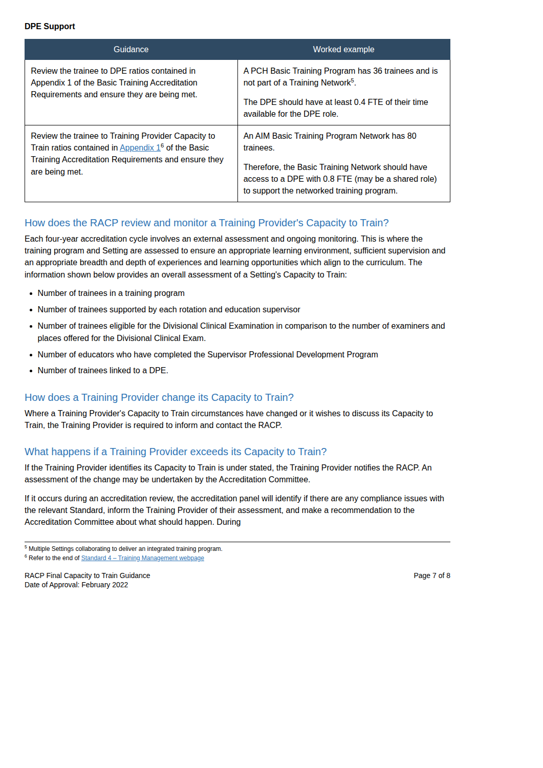DPE Support
| Guidance | Worked example |
| --- | --- |
| Review the trainee to DPE ratios contained in Appendix 1 of the Basic Training Accreditation Requirements and ensure they are being met. | A PCH Basic Training Program has 36 trainees and is not part of a Training Network 5 . The DPE should have at least 0.4 FTE of their time available for the DPE role. |
| Review the trainee to Training Provider Capacity to Train ratios contained in Appendix 1 6 of the Basic Training Accreditation Requirements and ensure they are being met. | An AIM Basic Training Program Network has 80 trainees. Therefore, the Basic Training Network should have access to a DPE with 0.8 FTE (may be a shared role) to support the networked training program. |
How does the RACP review and monitor a Training Provider's Capacity to Train?
Each four-year accreditation cycle involves an external assessment and ongoing monitoring. This is where the training program and Setting are assessed to ensure an appropriate learning environment, sufficient supervision and an appropriate breadth and depth of experiences and learning opportunities which align to the curriculum. The information shown below provides an overall assessment of a Setting's Capacity to Train:
Number of trainees in a training program
Number of trainees supported by each rotation and education supervisor
Number of trainees eligible for the Divisional Clinical Examination in comparison to the number of examiners and places offered for the Divisional Clinical Exam.
Number of educators who have completed the Supervisor Professional Development Program
Number of trainees linked to a DPE.
How does a Training Provider change its Capacity to Train?
Where a Training Provider's Capacity to Train circumstances have changed or it wishes to discuss its Capacity to Train, the Training Provider is required to inform and contact the RACP.
What happens if a Training Provider exceeds its Capacity to Train?
If the Training Provider identifies its Capacity to Train is under stated, the Training Provider notifies the RACP. An assessment of the change may be undertaken by the Accreditation Committee.
If it occurs during an accreditation review, the accreditation panel will identify if there are any compliance issues with the relevant Standard, inform the Training Provider of their assessment, and make a recommendation to the Accreditation Committee about what should happen. During
5 Multiple Settings collaborating to deliver an integrated training program.
6 Refer to the end of Standard 4 – Training Management webpage
RACP Final Capacity to Train Guidance
Date of Approval: February 2022
Page 7 of 8